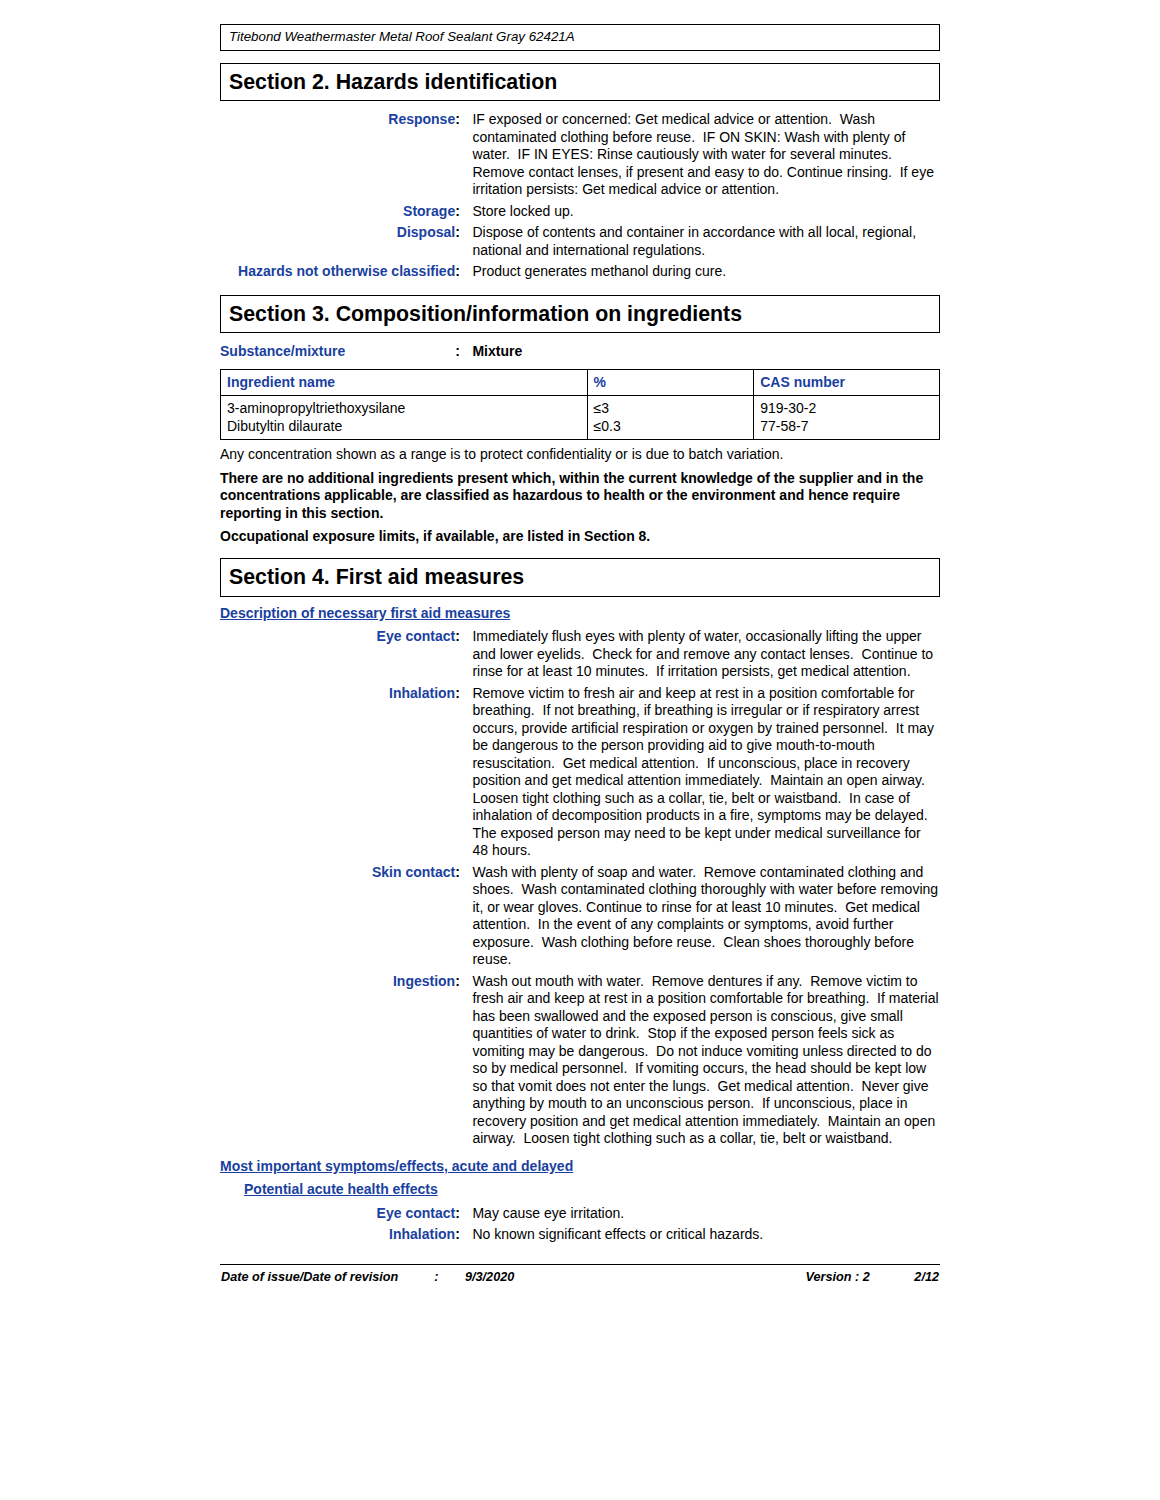Titebond Weathermaster Metal Roof Sealant Gray 62421A
Section 2. Hazards identification
| Response | : | IF exposed or concerned: Get medical advice or attention. Wash contaminated clothing before reuse. IF ON SKIN: Wash with plenty of water. IF IN EYES: Rinse cautiously with water for several minutes. Remove contact lenses, if present and easy to do. Continue rinsing. If eye irritation persists: Get medical advice or attention. |
| Storage | : | Store locked up. |
| Disposal | : | Dispose of contents and container in accordance with all local, regional, national and international regulations. |
| Hazards not otherwise classified | : | Product generates methanol during cure. |
Section 3. Composition/information on ingredients
| Substance/mixture | : | Mixture |
| Ingredient name | % | CAS number |
| --- | --- | --- |
| 3-aminopropyltriethoxysilane Dibutyltin dilaurate | ≤3 ≤0.3 | 919-30-2 77-58-7 |
Any concentration shown as a range is to protect confidentiality or is due to batch variation.
There are no additional ingredients present which, within the current knowledge of the supplier and in the concentrations applicable, are classified as hazardous to health or the environment and hence require reporting in this section.
Occupational exposure limits, if available, are listed in Section 8.
Section 4. First aid measures
Description of necessary first aid measures
| Eye contact | : | Immediately flush eyes with plenty of water, occasionally lifting the upper and lower eyelids. Check for and remove any contact lenses. Continue to rinse for at least 10 minutes. If irritation persists, get medical attention. |
| Inhalation | : | Remove victim to fresh air and keep at rest in a position comfortable for breathing. If not breathing, if breathing is irregular or if respiratory arrest occurs, provide artificial respiration or oxygen by trained personnel. It may be dangerous to the person providing aid to give mouth-to-mouth resuscitation. Get medical attention. If unconscious, place in recovery position and get medical attention immediately. Maintain an open airway. Loosen tight clothing such as a collar, tie, belt or waistband. In case of inhalation of decomposition products in a fire, symptoms may be delayed. The exposed person may need to be kept under medical surveillance for 48 hours. |
| Skin contact | : | Wash with plenty of soap and water. Remove contaminated clothing and shoes. Wash contaminated clothing thoroughly with water before removing it, or wear gloves. Continue to rinse for at least 10 minutes. Get medical attention. In the event of any complaints or symptoms, avoid further exposure. Wash clothing before reuse. Clean shoes thoroughly before reuse. |
| Ingestion | : | Wash out mouth with water. Remove dentures if any. Remove victim to fresh air and keep at rest in a position comfortable for breathing. If material has been swallowed and the exposed person is conscious, give small quantities of water to drink. Stop if the exposed person feels sick as vomiting may be dangerous. Do not induce vomiting unless directed to do so by medical personnel. If vomiting occurs, the head should be kept low so that vomit does not enter the lungs. Get medical attention. Never give anything by mouth to an unconscious person. If unconscious, place in recovery position and get medical attention immediately. Maintain an open airway. Loosen tight clothing such as a collar, tie, belt or waistband. |
Most important symptoms/effects, acute and delayed
Potential acute health effects
| Eye contact | : | May cause eye irritation. |
| Inhalation | : | No known significant effects or critical hazards. |
| Date of issue/Date of revision | : | 9/3/2020 | | Version : 2 | 2/12 |